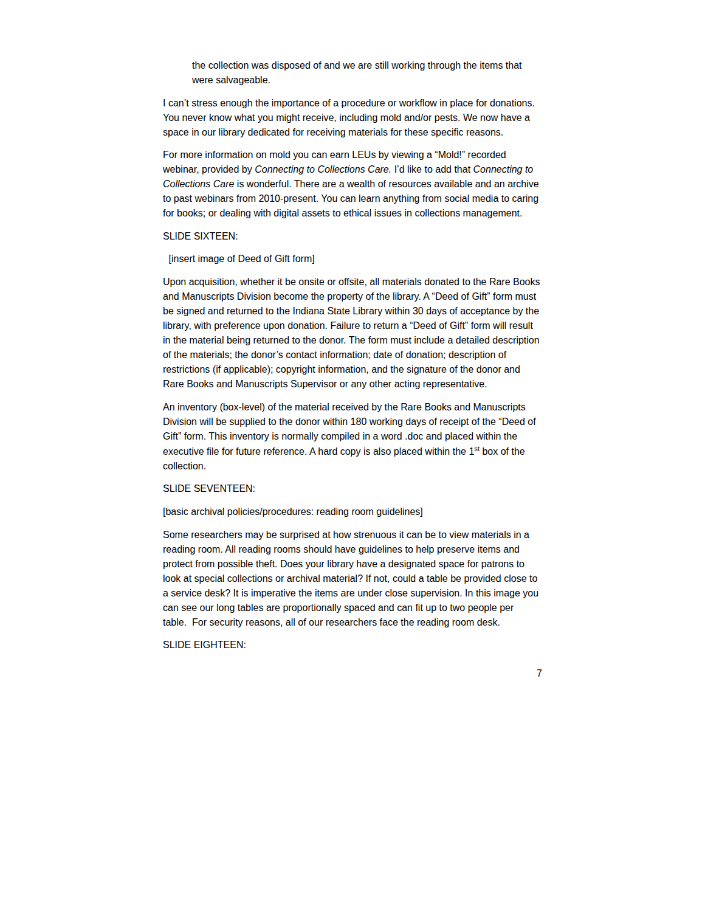the collection was disposed of and we are still working through the items that were salvageable.
I can’t stress enough the importance of a procedure or workflow in place for donations. You never know what you might receive, including mold and/or pests. We now have a space in our library dedicated for receiving materials for these specific reasons.
For more information on mold you can earn LEUs by viewing a “Mold!” recorded webinar, provided by Connecting to Collections Care. I’d like to add that Connecting to Collections Care is wonderful. There are a wealth of resources available and an archive to past webinars from 2010-present. You can learn anything from social media to caring for books; or dealing with digital assets to ethical issues in collections management.
SLIDE SIXTEEN:
[insert image of Deed of Gift form]
Upon acquisition, whether it be onsite or offsite, all materials donated to the Rare Books and Manuscripts Division become the property of the library. A “Deed of Gift” form must be signed and returned to the Indiana State Library within 30 days of acceptance by the library, with preference upon donation. Failure to return a “Deed of Gift” form will result in the material being returned to the donor. The form must include a detailed description of the materials; the donor’s contact information; date of donation; description of restrictions (if applicable); copyright information, and the signature of the donor and Rare Books and Manuscripts Supervisor or any other acting representative.
An inventory (box-level) of the material received by the Rare Books and Manuscripts Division will be supplied to the donor within 180 working days of receipt of the “Deed of Gift” form. This inventory is normally compiled in a word .doc and placed within the executive file for future reference. A hard copy is also placed within the 1st box of the collection.
SLIDE SEVENTEEN:
[basic archival policies/procedures: reading room guidelines]
Some researchers may be surprised at how strenuous it can be to view materials in a reading room. All reading rooms should have guidelines to help preserve items and protect from possible theft. Does your library have a designated space for patrons to look at special collections or archival material? If not, could a table be provided close to a service desk? It is imperative the items are under close supervision. In this image you can see our long tables are proportionally spaced and can fit up to two people per table. For security reasons, all of our researchers face the reading room desk.
SLIDE EIGHTEEN:
7